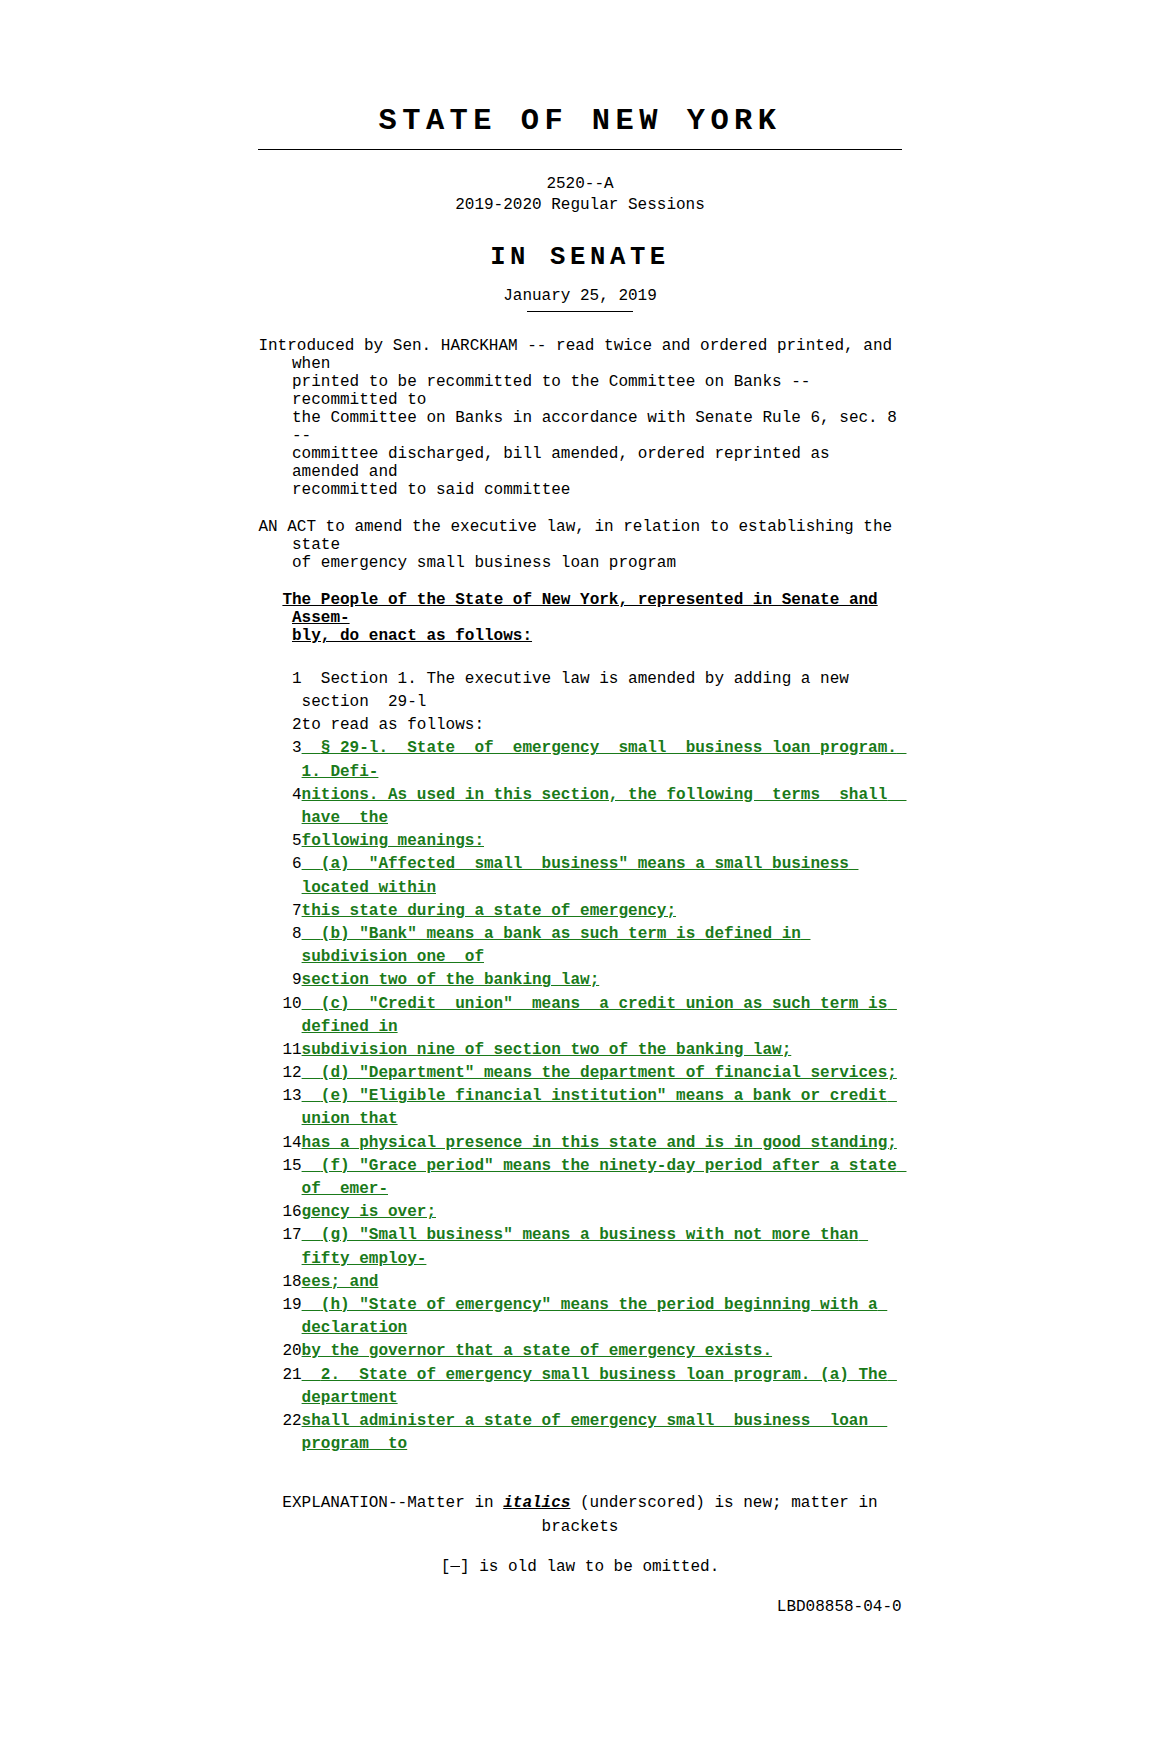STATE OF NEW YORK
2520--A
2019-2020 Regular Sessions
IN SENATE
January 25, 2019
Introduced by Sen. HARCKHAM -- read twice and ordered printed, and when
printed to be recommitted to the Committee on Banks -- recommitted to
the Committee on Banks in accordance with Senate Rule 6, sec. 8 --
committee discharged, bill amended, ordered reprinted as amended and
recommitted to said committee
AN ACT to amend the executive law, in relation to establishing the state
of emergency small business loan program
The People of the State of New York, represented in Senate and Assem-
bly, do enact as follows:
| 1 | Section 1. The executive law is amended by adding a new section 29-l |
| 2 | to read as follows: |
| 3 | § 29-l. State of emergency small business loan program. 1. Defi- |
| 4 | nitions. As used in this section, the following terms shall have the |
| 5 | following meanings: |
| 6 | (a) "Affected small business" means a small business located within |
| 7 | this state during a state of emergency; |
| 8 | (b) "Bank" means a bank as such term is defined in subdivision one of |
| 9 | section two of the banking law; |
| 10 | (c) "Credit union" means a credit union as such term is defined in |
| 11 | subdivision nine of section two of the banking law; |
| 12 | (d) "Department" means the department of financial services; |
| 13 | (e) "Eligible financial institution" means a bank or credit union that |
| 14 | has a physical presence in this state and is in good standing; |
| 15 | (f) "Grace period" means the ninety-day period after a state of emer- |
| 16 | gency is over; |
| 17 | (g) "Small business" means a business with not more than fifty employ- |
| 18 | ees; and |
| 19 | (h) "State of emergency" means the period beginning with a declaration |
| 20 | by the governor that a state of emergency exists. |
| 21 | 2. State of emergency small business loan program. (a) The department |
| 22 | shall administer a state of emergency small business loan program to |
EXPLANATION--Matter in italics (underscored) is new; matter in brackets
[ ] is old law to be omitted.
LBD08858-04-0